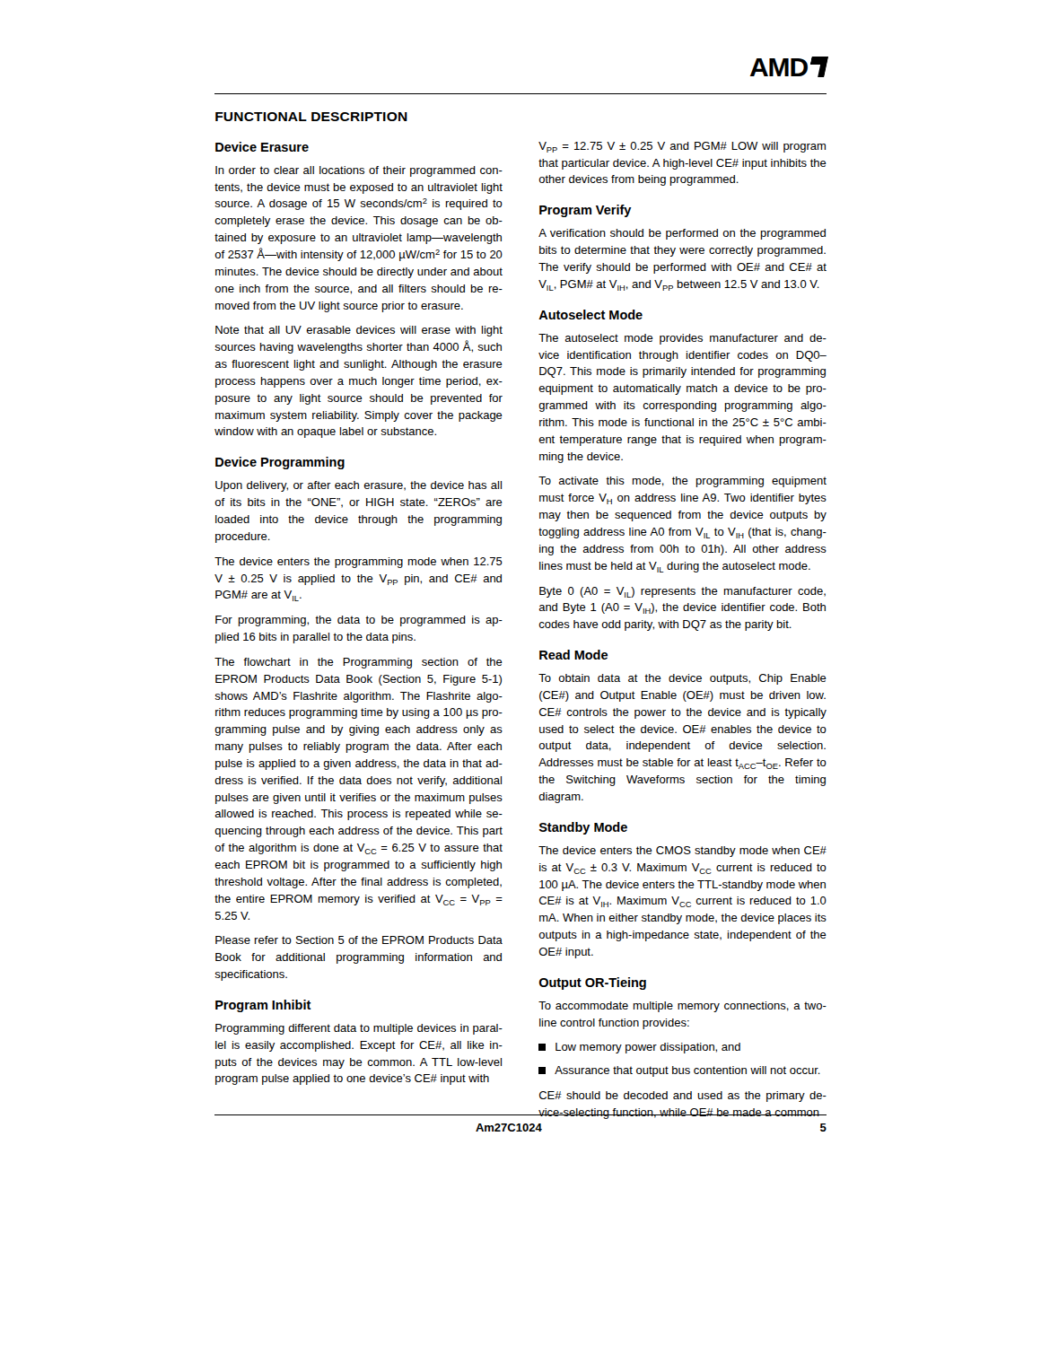AMD
FUNCTIONAL DESCRIPTION
Device Erasure
In order to clear all locations of their programmed contents, the device must be exposed to an ultraviolet light source. A dosage of 15 W seconds/cm2 is required to completely erase the device. This dosage can be obtained by exposure to an ultraviolet lamp—wavelength of 2537 Å—with intensity of 12,000 µW/cm2 for 15 to 20 minutes. The device should be directly under and about one inch from the source, and all filters should be removed from the UV light source prior to erasure.
Note that all UV erasable devices will erase with light sources having wavelengths shorter than 4000 Å, such as fluorescent light and sunlight. Although the erasure process happens over a much longer time period, exposure to any light source should be prevented for maximum system reliability. Simply cover the package window with an opaque label or substance.
Device Programming
Upon delivery, or after each erasure, the device has all of its bits in the “ONE”, or HIGH state. “ZEROs” are loaded into the device through the programming procedure.
The device enters the programming mode when 12.75 V ± 0.25 V is applied to the VPP pin, and CE# and PGM# are at VIL.
For programming, the data to be programmed is applied 16 bits in parallel to the data pins.
The flowchart in the Programming section of the EPROM Products Data Book (Section 5, Figure 5-1) shows AMD’s Flashrite algorithm. The Flashrite algorithm reduces programming time by using a 100 µs programming pulse and by giving each address only as many pulses to reliably program the data. After each pulse is applied to a given address, the data in that address is verified. If the data does not verify, additional pulses are given until it verifies or the maximum pulses allowed is reached. This process is repeated while sequencing through each address of the device. This part of the algorithm is done at VCC = 6.25 V to assure that each EPROM bit is programmed to a sufficiently high threshold voltage. After the final address is completed, the entire EPROM memory is verified at VCC = VPP = 5.25 V.
Please refer to Section 5 of the EPROM Products Data Book for additional programming information and specifications.
Program Inhibit
Programming different data to multiple devices in parallel is easily accomplished. Except for CE#, all like inputs of the devices may be common. A TTL low-level program pulse applied to one device’s CE# input with
VPP = 12.75 V ± 0.25 V and PGM# LOW will program that particular device. A high-level CE# input inhibits the other devices from being programmed.
Program Verify
A verification should be performed on the programmed bits to determine that they were correctly programmed. The verify should be performed with OE# and CE# at VIL, PGM# at VIH, and VPP between 12.5 V and 13.0 V.
Autoselect Mode
The autoselect mode provides manufacturer and device identification through identifier codes on DQ0–DQ7. This mode is primarily intended for programming equipment to automatically match a device to be programmed with its corresponding programming algorithm. This mode is functional in the 25°C ± 5°C ambient temperature range that is required when programming the device.
To activate this mode, the programming equipment must force VH on address line A9. Two identifier bytes may then be sequenced from the device outputs by toggling address line A0 from VIL to VIH (that is, changing the address from 00h to 01h). All other address lines must be held at VIL during the autoselect mode.
Byte 0 (A0 = VIL) represents the manufacturer code, and Byte 1 (A0 = VIH), the device identifier code. Both codes have odd parity, with DQ7 as the parity bit.
Read Mode
To obtain data at the device outputs, Chip Enable (CE#) and Output Enable (OE#) must be driven low. CE# controls the power to the device and is typically used to select the device. OE# enables the device to output data, independent of device selection. Addresses must be stable for at least tACC–tOE. Refer to the Switching Waveforms section for the timing diagram.
Standby Mode
The device enters the CMOS standby mode when CE# is at VCC ± 0.3 V. Maximum VCC current is reduced to 100 µA. The device enters the TTL-standby mode when CE# is at VIH. Maximum VCC current is reduced to 1.0 mA. When in either standby mode, the device places its outputs in a high-impedance state, independent of the OE# input.
Output OR-Tieing
To accommodate multiple memory connections, a two-line control function provides:
Low memory power dissipation, and
Assurance that output bus contention will not occur.
CE# should be decoded and used as the primary device-selecting function, while OE# be made a common
Am27C1024 5